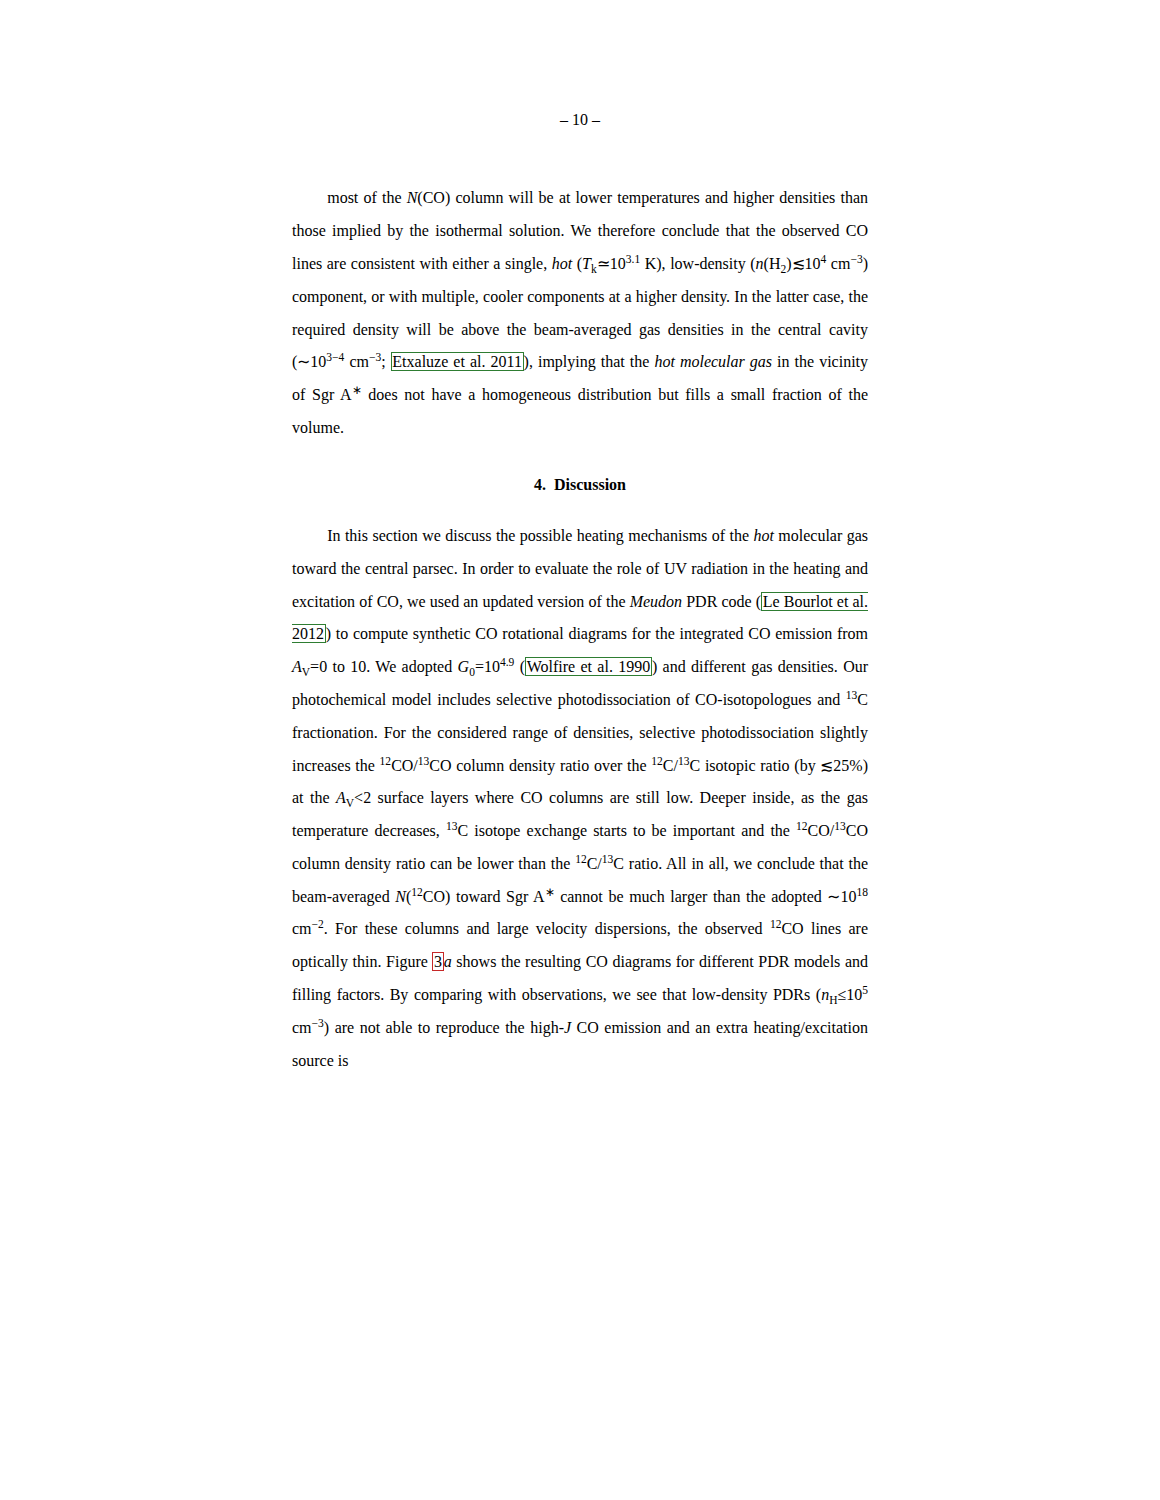– 10 –
most of the N(CO) column will be at lower temperatures and higher densities than those implied by the isothermal solution. We therefore conclude that the observed CO lines are consistent with either a single, hot (Tk≃103.1 K), low-density (n(H2)≲104 cm−3) component, or with multiple, cooler components at a higher density. In the latter case, the required density will be above the beam-averaged gas densities in the central cavity (∼103−4 cm−3; Etxaluze et al. 2011), implying that the hot molecular gas in the vicinity of Sgr A∗ does not have a homogeneous distribution but fills a small fraction of the volume.
4. Discussion
In this section we discuss the possible heating mechanisms of the hot molecular gas toward the central parsec. In order to evaluate the role of UV radiation in the heating and excitation of CO, we used an updated version of the Meudon PDR code (Le Bourlot et al. 2012) to compute synthetic CO rotational diagrams for the integrated CO emission from AV=0 to 10. We adopted G0=104.9 (Wolfire et al. 1990) and different gas densities. Our photochemical model includes selective photodissociation of CO-isotopologues and 13C fractionation. For the considered range of densities, selective photodissociation slightly increases the 12CO/13CO column density ratio over the 12C/13C isotopic ratio (by ≲25%) at the AV<2 surface layers where CO columns are still low. Deeper inside, as the gas temperature decreases, 13C isotope exchange starts to be important and the 12CO/13CO column density ratio can be lower than the 12C/13C ratio. All in all, we conclude that the beam-averaged N(12CO) toward Sgr A∗ cannot be much larger than the adopted ∼1018 cm−2. For these columns and large velocity dispersions, the observed 12CO lines are optically thin. Figure 3 a shows the resulting CO diagrams for different PDR models and filling factors. By comparing with observations, we see that low-density PDRs (nH≤105 cm−3) are not able to reproduce the high-J CO emission and an extra heating/excitation source is